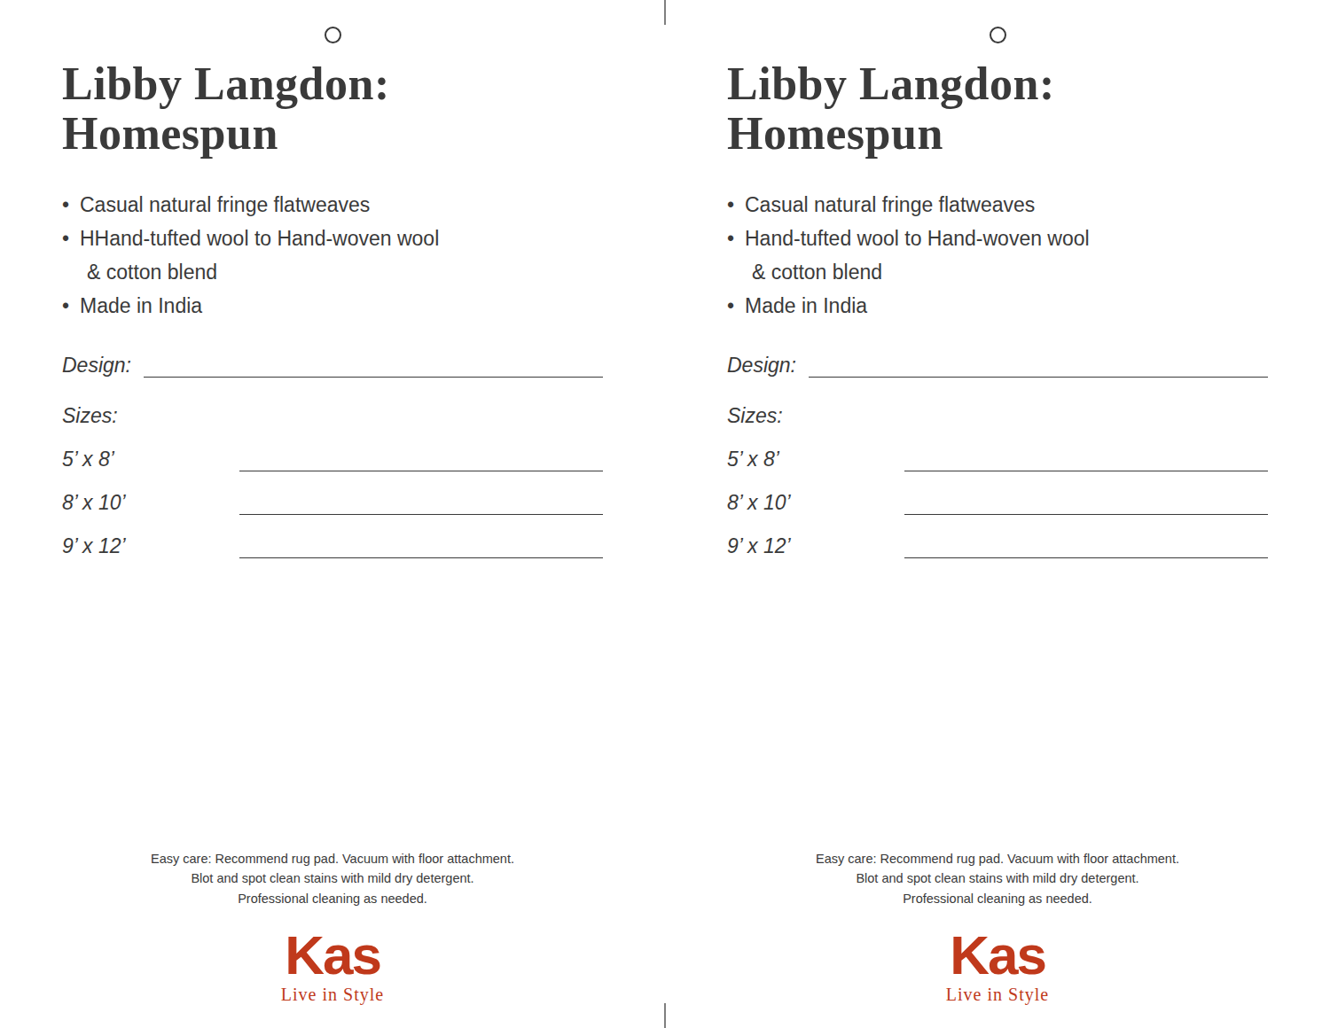Libby Langdon:
Homespun
Casual natural fringe flatweaves
HHand-tufted wool to Hand-woven wool& cotton blend
Made in India
Design:
Sizes:
5’ x 8’
8’ x 10’
9’ x 12’
Easy care: Recommend rug pad. Vacuum with floor attachment.
Blot and spot clean stains with mild dry detergent.
Professional cleaning as needed.
Kas
Live in Style
Libby Langdon:
Homespun
Casual natural fringe flatweaves
Hand-tufted wool to Hand-woven wool& cotton blend
Made in India
Design:
Sizes:
5’ x 8’
8’ x 10’
9’ x 12’
Easy care: Recommend rug pad. Vacuum with floor attachment.
Blot and spot clean stains with mild dry detergent.
Professional cleaning as needed.
Kas
Live in Style